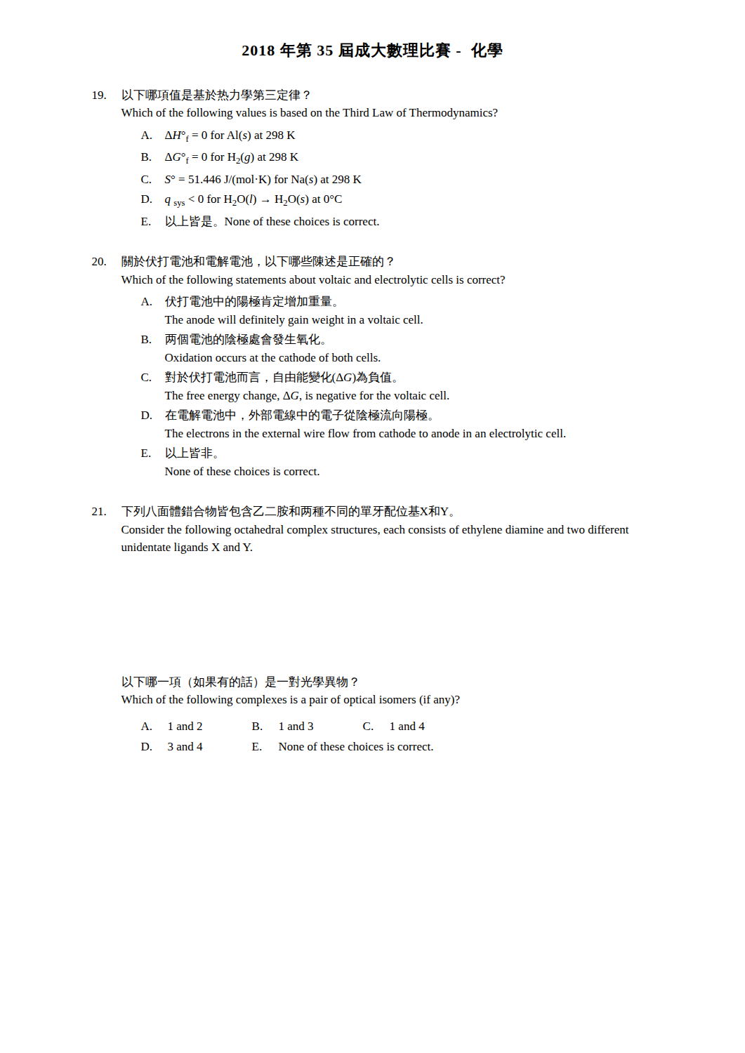2018 年第 35 屆成大數理比賽 - 化學
19.
以下哪項值是基於热力學第三定律？
Which of the following values is based on the Third Law of Thermodynamics?
A. ΔH°f = 0 for Al(s) at 298 K
B. ΔG°f = 0 for H2(g) at 298 K
C. S° = 51.446 J/(mol·K) for Na(s) at 298 K
D. q sys < 0 for H2 O(l) → H2 O(s) at 0°C
E. 以上皆是。None of these choices is correct.
20.
關於伏打電池和電解電池，以下哪些陳述是正確的？
Which of the following statements about voltaic and electrolytic cells is correct?
A. 伏打電池中的陽極肯定增加重量。
The anode will definitely gain weight in a voltaic cell.
B. 两個電池的陰極處會發生氧化。
Oxidation occurs at the cathode of both cells.
C. 對於伏打電池而言，自由能變化(ΔG)為負值。
The free energy change, ΔG, is negative for the voltaic cell.
D. 在電解電池中，外部電線中的電子從陰極流向陽極。
The electrons in the external wire flow from cathode to anode in an electrolytic cell.
E. 以上皆非。
None of these choices is correct.
21.
下列八面體錯合物皆包含乙二胺和两種不同的單牙配位基X和Y。
Consider the following octahedral complex structures, each consists of ethylene diamine and two different unidentate ligands X and Y.
以下哪一項（如果有的話）是一對光學異物？
Which of the following complexes is a pair of optical isomers (if any)?
| A. | 1 and 2 | B. | 1 and 3 | C. | 1 and 4 |
| D. | 3 and 4 | E. | None of these choices is correct. |